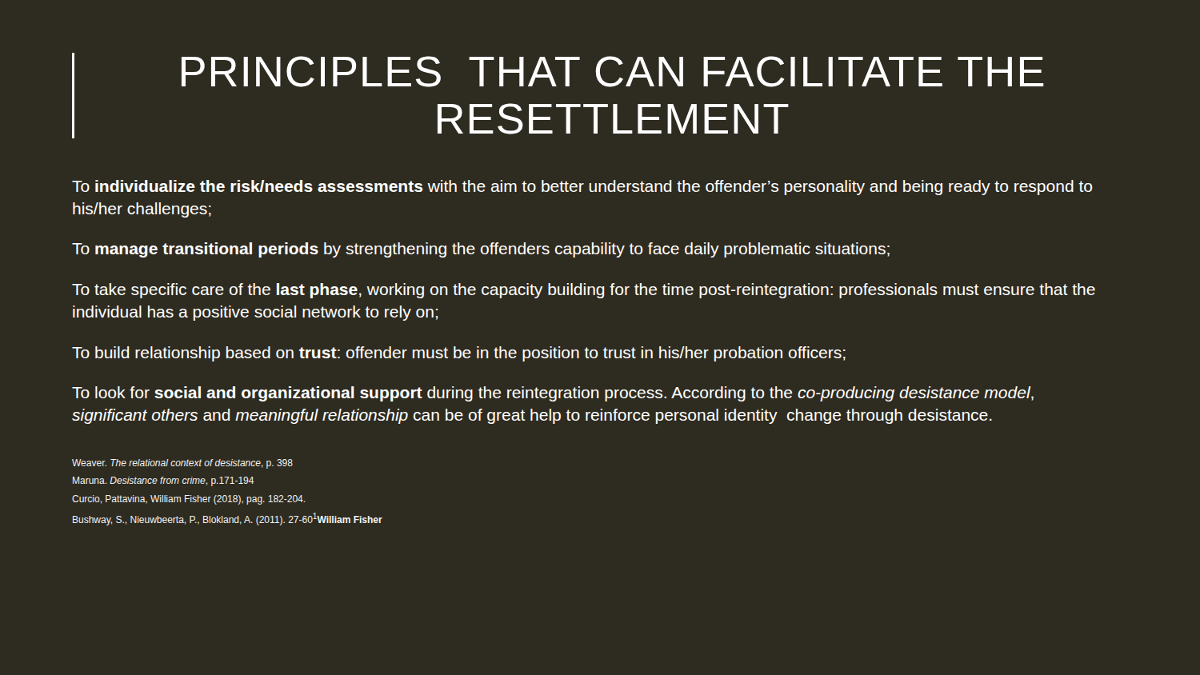Principles that can facilitate the resettlement
To individualize the risk/needs assessments with the aim to better understand the offender’s personality and being ready to respond to his/her challenges;
To manage transitional periods by strengthening the offenders capability to face daily problematic situations;
To take specific care of the last phase, working on the capacity building for the time post-reintegration: professionals must ensure that the individual has a positive social network to rely on;
To build relationship based on trust: offender must be in the position to trust in his/her probation officers;
To look for social and organizational support during the reintegration process. According to the co-producing desistance model, significant others and meaningful relationship can be of great help to reinforce personal identity change through desistance.
Weaver. The relational context of desistance, p. 398
Maruna. Desistance from crime, p.171-194
Curcio, Pattavina, William Fisher (2018), pag. 182-204.
Bushway, S., Nieuwbeerta, P., Blokland, A. (2011). 27-601William Fisher